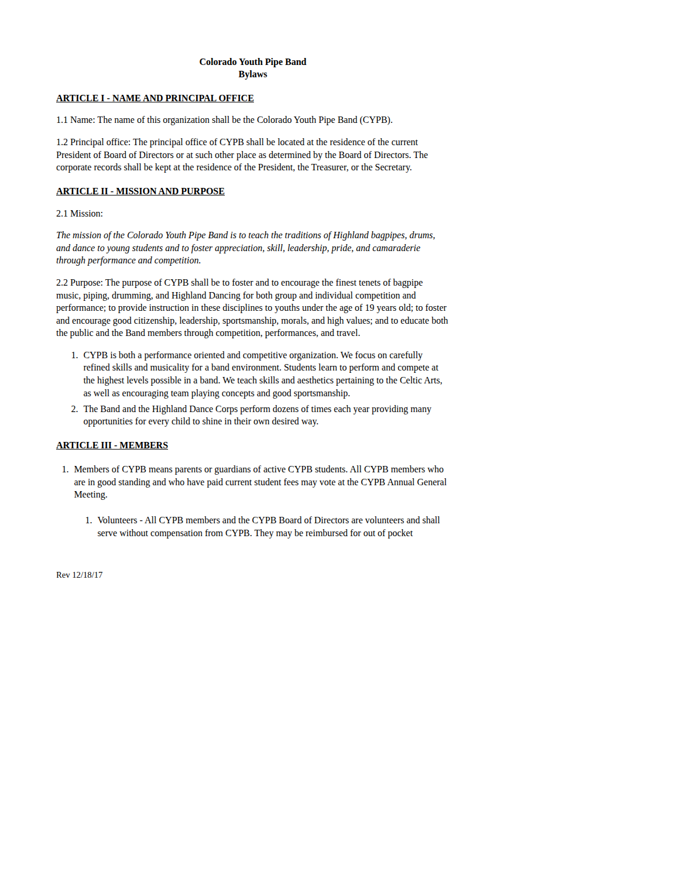Colorado Youth Pipe Band
Bylaws
ARTICLE I - NAME AND PRINCIPAL OFFICE
1.1 Name: The name of this organization shall be the Colorado Youth Pipe Band (CYPB).
1.2 Principal office: The principal office of CYPB shall be located at the residence of the current President of Board of Directors or at such other place as determined by the Board of Directors. The corporate records shall be kept at the residence of the President, the Treasurer, or the Secretary.
ARTICLE II - MISSION AND PURPOSE
2.1 Mission:
The mission of the Colorado Youth Pipe Band is to teach the traditions of Highland bagpipes, drums, and dance to young students and to foster appreciation, skill, leadership, pride, and camaraderie through performance and competition.
2.2 Purpose: The purpose of CYPB shall be to foster and to encourage the finest tenets of bagpipe music, piping, drumming, and Highland Dancing for both group and individual competition and performance; to provide instruction in these disciplines to youths under the age of 19 years old; to foster and encourage good citizenship, leadership, sportsmanship, morals, and high values; and to educate both the public and the Band members through competition, performances, and travel.
CYPB is both a performance oriented and competitive organization. We focus on carefully refined skills and musicality for a band environment. Students learn to perform and compete at the highest levels possible in a band. We teach skills and aesthetics pertaining to the Celtic Arts, as well as encouraging team playing concepts and good sportsmanship.
The Band and the Highland Dance Corps perform dozens of times each year providing many opportunities for every child to shine in their own desired way.
ARTICLE III - MEMBERS
Members of CYPB means parents or guardians of active CYPB students. All CYPB members who are in good standing and who have paid current student fees may vote at the CYPB Annual General Meeting.
Volunteers - All CYPB members and the CYPB Board of Directors are volunteers and shall serve without compensation from CYPB. They may be reimbursed for out of pocket
Rev 12/18/17